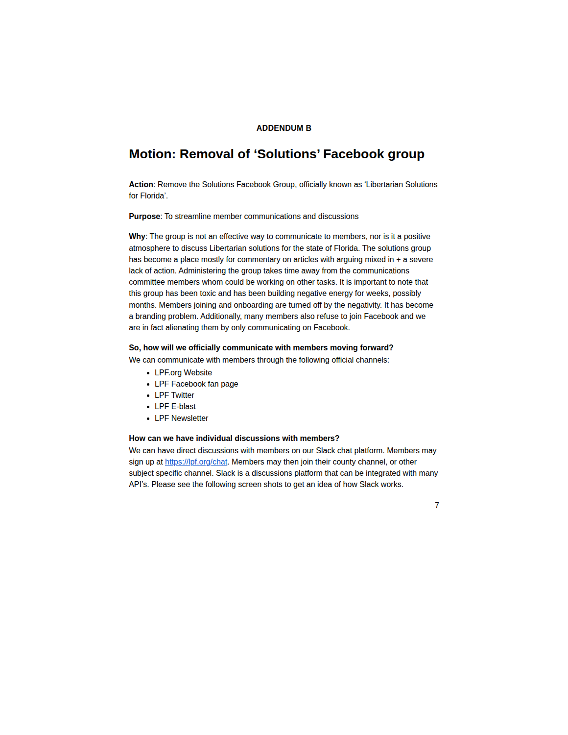ADDENDUM B
Motion: Removal of ‘Solutions’ Facebook group
Action: Remove the Solutions Facebook Group, officially known as ‘Libertarian Solutions for Florida’.
Purpose: To streamline member communications and discussions
Why: The group is not an effective way to communicate to members, nor is it a positive atmosphere to discuss Libertarian solutions for the state of Florida. The solutions group has become a place mostly for commentary on articles with arguing mixed in + a severe lack of action. Administering the group takes time away from the communications committee members whom could be working on other tasks. It is important to note that this group has been toxic and has been building negative energy for weeks, possibly months. Members joining and onboarding are turned off by the negativity. It has become a branding problem. Additionally, many members also refuse to join Facebook and we are in fact alienating them by only communicating on Facebook.
So, how will we officially communicate with members moving forward?
We can communicate with members through the following official channels:
LPF.org Website
LPF Facebook fan page
LPF Twitter
LPF E-blast
LPF Newsletter
How can we have individual discussions with members?
We can have direct discussions with members on our Slack chat platform. Members may sign up at https://lpf.org/chat. Members may then join their county channel, or other subject specific channel. Slack is a discussions platform that can be integrated with many API’s. Please see the following screen shots to get an idea of how Slack works.
7